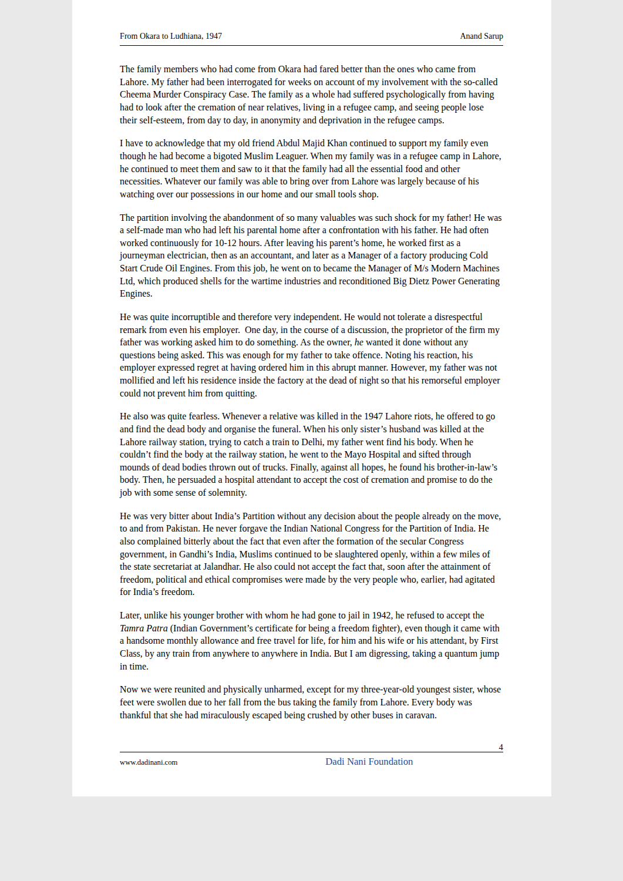From Okara to Ludhiana, 1947
Anand Sarup
The family members who had come from Okara had fared better than the ones who came from Lahore. My father had been interrogated for weeks on account of my involvement with the so-called Cheema Murder Conspiracy Case. The family as a whole had suffered psychologically from having had to look after the cremation of near relatives, living in a refugee camp, and seeing people lose their self-esteem, from day to day, in anonymity and deprivation in the refugee camps.
I have to acknowledge that my old friend Abdul Majid Khan continued to support my family even though he had become a bigoted Muslim Leaguer. When my family was in a refugee camp in Lahore, he continued to meet them and saw to it that the family had all the essential food and other necessities. Whatever our family was able to bring over from Lahore was largely because of his watching over our possessions in our home and our small tools shop.
The partition involving the abandonment of so many valuables was such shock for my father! He was a self-made man who had left his parental home after a confrontation with his father. He had often worked continuously for 10-12 hours. After leaving his parent’s home, he worked first as a journeyman electrician, then as an accountant, and later as a Manager of a factory producing Cold Start Crude Oil Engines. From this job, he went on to became the Manager of M/s Modern Machines Ltd, which produced shells for the wartime industries and reconditioned Big Dietz Power Generating Engines.
He was quite incorruptible and therefore very independent. He would not tolerate a disrespectful remark from even his employer. One day, in the course of a discussion, the proprietor of the firm my father was working asked him to do something. As the owner, he wanted it done without any questions being asked. This was enough for my father to take offence. Noting his reaction, his employer expressed regret at having ordered him in this abrupt manner. However, my father was not mollified and left his residence inside the factory at the dead of night so that his remorseful employer could not prevent him from quitting.
He also was quite fearless. Whenever a relative was killed in the 1947 Lahore riots, he offered to go and find the dead body and organise the funeral. When his only sister’s husband was killed at the Lahore railway station, trying to catch a train to Delhi, my father went find his body. When he couldn’t find the body at the railway station, he went to the Mayo Hospital and sifted through mounds of dead bodies thrown out of trucks. Finally, against all hopes, he found his brother-in-law’s body. Then, he persuaded a hospital attendant to accept the cost of cremation and promise to do the job with some sense of solemnity.
He was very bitter about India’s Partition without any decision about the people already on the move, to and from Pakistan. He never forgave the Indian National Congress for the Partition of India. He also complained bitterly about the fact that even after the formation of the secular Congress government, in Gandhi’s India, Muslims continued to be slaughtered openly, within a few miles of the state secretariat at Jalandhar. He also could not accept the fact that, soon after the attainment of freedom, political and ethical compromises were made by the very people who, earlier, had agitated for India’s freedom.
Later, unlike his younger brother with whom he had gone to jail in 1942, he refused to accept the Tamra Patra (Indian Government’s certificate for being a freedom fighter), even though it came with a handsome monthly allowance and free travel for life, for him and his wife or his attendant, by First Class, by any train from anywhere to anywhere in India. But I am digressing, taking a quantum jump in time.
Now we were reunited and physically unharmed, except for my three-year-old youngest sister, whose feet were swollen due to her fall from the bus taking the family from Lahore. Every body was thankful that she had miraculously escaped being crushed by other buses in caravan.
4
www.dadinani.com Dadi Nani Foundation